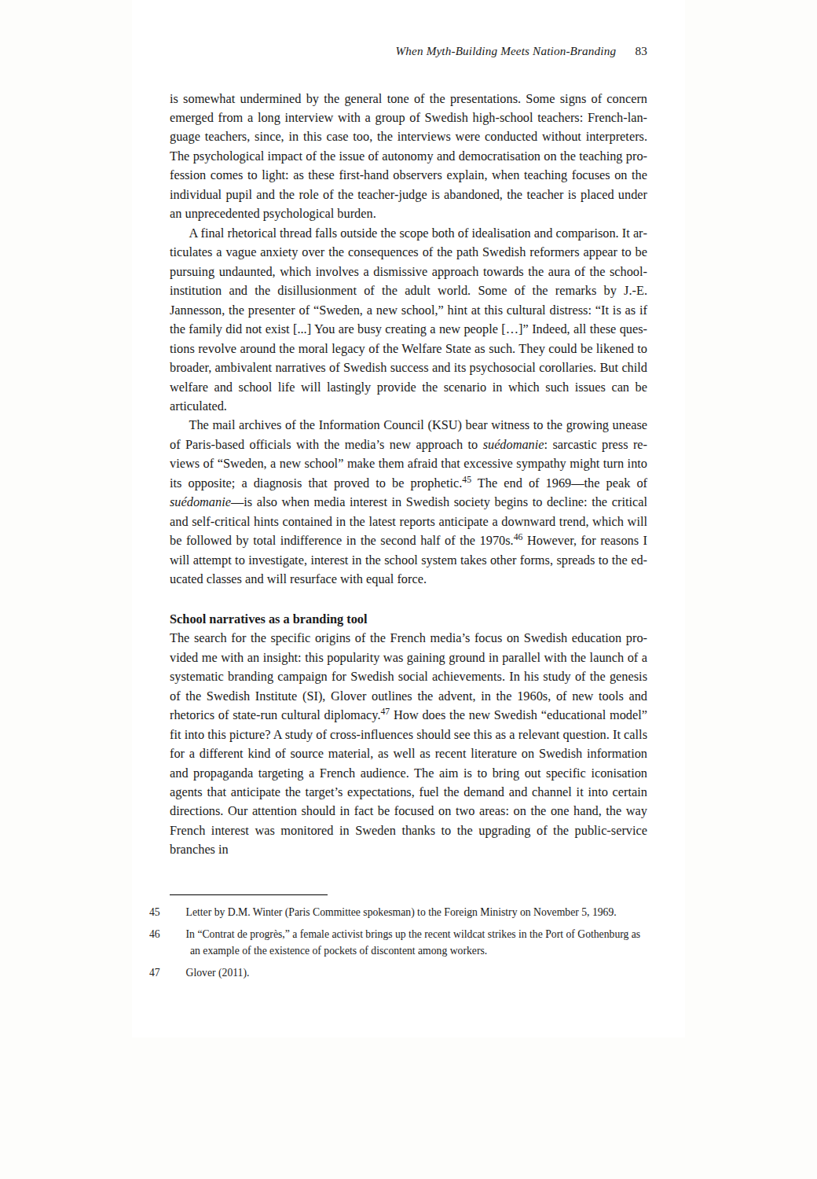When Myth-Building Meets Nation-Branding83
is somewhat undermined by the general tone of the presentations. Some signs of concern emerged from a long interview with a group of Swedish high-school teachers: French-language teachers, since, in this case too, the interviews were conducted without interpreters. The psychological impact of the issue of autonomy and democratisation on the teaching profession comes to light: as these first-hand observers explain, when teaching focuses on the individual pupil and the role of the teacher-judge is abandoned, the teacher is placed under an unprecedented psychological burden.
A final rhetorical thread falls outside the scope both of idealisation and comparison. It articulates a vague anxiety over the consequences of the path Swedish reformers appear to be pursuing undaunted, which involves a dismissive approach towards the aura of the school-institution and the disillusionment of the adult world. Some of the remarks by J.-E. Jannesson, the presenter of “Sweden, a new school,” hint at this cultural distress: “It is as if the family did not exist [...] You are busy creating a new people […]” Indeed, all these questions revolve around the moral legacy of the Welfare State as such. They could be likened to broader, ambivalent narratives of Swedish success and its psychosocial corollaries. But child welfare and school life will lastingly provide the scenario in which such issues can be articulated.
The mail archives of the Information Council (KSU) bear witness to the growing unease of Paris-based officials with the media’s new approach to suédomanie: sarcastic press reviews of “Sweden, a new school” make them afraid that excessive sympathy might turn into its opposite; a diagnosis that proved to be prophetic.45 The end of 1969—the peak of suédomanie—is also when media interest in Swedish society begins to decline: the critical and self-critical hints contained in the latest reports anticipate a downward trend, which will be followed by total indifference in the second half of the 1970s.46 However, for reasons I will attempt to investigate, interest in the school system takes other forms, spreads to the educated classes and will resurface with equal force.
School narratives as a branding tool
The search for the specific origins of the French media’s focus on Swedish education provided me with an insight: this popularity was gaining ground in parallel with the launch of a systematic branding campaign for Swedish social achievements. In his study of the genesis of the Swedish Institute (SI), Glover outlines the advent, in the 1960s, of new tools and rhetorics of state-run cultural diplomacy.47 How does the new Swedish “educational model” fit into this picture? A study of cross-influences should see this as a relevant question. It calls for a different kind of source material, as well as recent literature on Swedish information and propaganda targeting a French audience. The aim is to bring out specific iconisation agents that anticipate the target’s expectations, fuel the demand and channel it into certain directions. Our attention should in fact be focused on two areas: on the one hand, the way French interest was monitored in Sweden thanks to the upgrading of the public-service branches in
45 Letter by D.M. Winter (Paris Committee spokesman) to the Foreign Ministry on November 5, 1969.
46 In “Contrat de progrès,” a female activist brings up the recent wildcat strikes in the Port of Gothenburg as an example of the existence of pockets of discontent among workers.
47 Glover (2011).